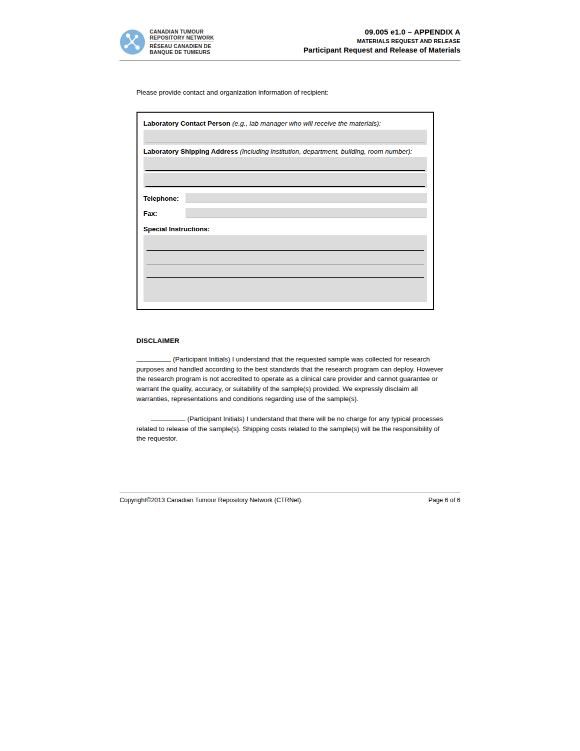CANADIAN TUMOUR
REPOSITORY NETWORK
RÉSEAU CANADIEN DE
BANQUE DE TUMEURS
09.005 e1.0 – APPENDIX A
MATERIALS REQUEST AND RELEASE
Participant Request and Release of Materials
Please provide contact and organization information of recipient:
Laboratory Contact Person (e.g., lab manager who will receive the materials):
Laboratory Shipping Address (including institution, department, building, room number):
Telephone:
Fax:
Special Instructions:
DISCLAIMER
(Participant Initials) I understand that the requested sample was collected for research purposes and handled according to the best standards that the research program can deploy. However the research program is not accredited to operate as a clinical care provider and cannot guarantee or warrant the quality, accuracy, or suitability of the sample(s) provided. We expressly disclaim all warranties, representations and conditions regarding use of the sample(s).
(Participant Initials) I understand that there will be no charge for any typical processes related to release of the sample(s). Shipping costs related to the sample(s) will be the responsibility of the requestor.
Copyright©2013 Canadian Tumour Repository Network (CTRNet). Page 6 of 6